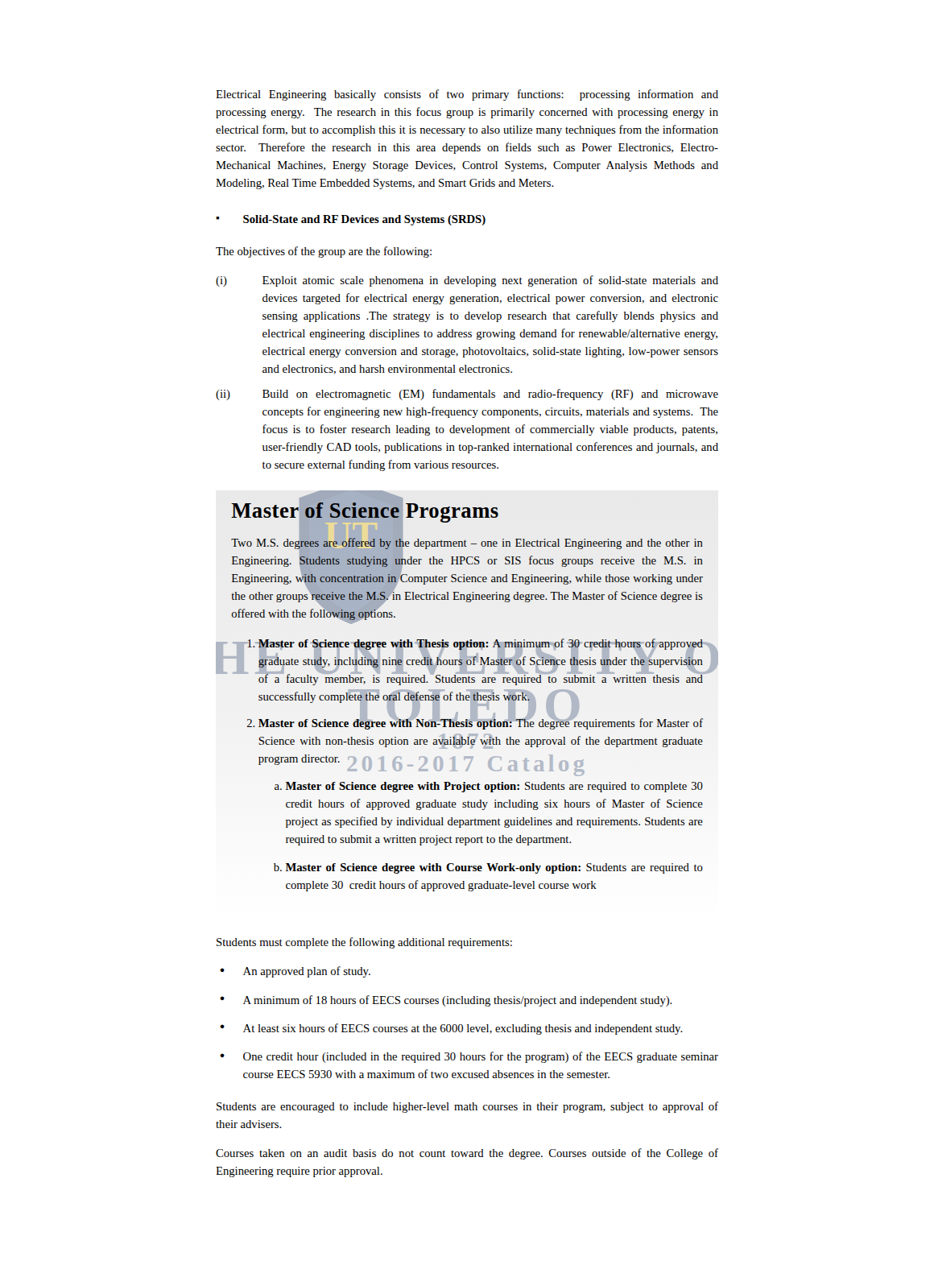Electrical Engineering basically consists of two primary functions: processing information and processing energy. The research in this focus group is primarily concerned with processing energy in electrical form, but to accomplish this it is necessary to also utilize many techniques from the information sector. Therefore the research in this area depends on fields such as Power Electronics, Electro-Mechanical Machines, Energy Storage Devices, Control Systems, Computer Analysis Methods and Modeling, Real Time Embedded Systems, and Smart Grids and Meters.
Solid-State and RF Devices and Systems (SRDS)
The objectives of the group are the following:
(i)
Exploit atomic scale phenomena in developing next generation of solid-state materials and devices targeted for electrical energy generation, electrical power conversion, and electronic sensing applications .The strategy is to develop research that carefully blends physics and electrical engineering disciplines to address growing demand for renewable/alternative energy, electrical energy conversion and storage, photovoltaics, solid-state lighting, low-power sensors and electronics, and harsh environmental electronics.
(ii)
Build on electromagnetic (EM) fundamentals and radio-frequency (RF) and microwave concepts for engineering new high-frequency components, circuits, materials and systems. The focus is to foster research leading to development of commercially viable products, patents, user-friendly CAD tools, publications in top-ranked international conferences and journals, and to secure external funding from various resources.
THE UNIVERSITY OF
TOLEDO1872
2016-2017 Catalog
UT
Master of Science Programs
Two M.S. degrees are offered by the department – one in Electrical Engineering and the other in Engineering. Students studying under the HPCS or SIS focus groups receive the M.S. in Engineering, with concentration in Computer Science and Engineering, while those working under the other groups receive the M.S. in Electrical Engineering degree. The Master of Science degree is offered with the following options.
Master of Science degree with Thesis option: A minimum of 30 credit hours of approved graduate study, including nine credit hours of Master of Science thesis under the supervision of a faculty member, is required. Students are required to submit a written thesis and successfully complete the oral defense of the thesis work.
Master of Science degree with Non-Thesis option: The degree requirements for Master of Science with non-thesis option are available with the approval of the department graduate program director.
Master of Science degree with Project option: Students are required to complete 30 credit hours of approved graduate study including six hours of Master of Science project as specified by individual department guidelines and requirements. Students are required to submit a written project report to the department.
Master of Science degree with Course Work-only option: Students are required to complete 30 credit hours of approved graduate-level course work
Students must complete the following additional requirements:
An approved plan of study.
A minimum of 18 hours of EECS courses (including thesis/project and independent study).
At least six hours of EECS courses at the 6000 level, excluding thesis and independent study.
One credit hour (included in the required 30 hours for the program) of the EECS graduate seminar course EECS 5930 with a maximum of two excused absences in the semester.
Students are encouraged to include higher-level math courses in their program, subject to approval of their advisers.
Courses taken on an audit basis do not count toward the degree. Courses outside of the College of Engineering require prior approval.